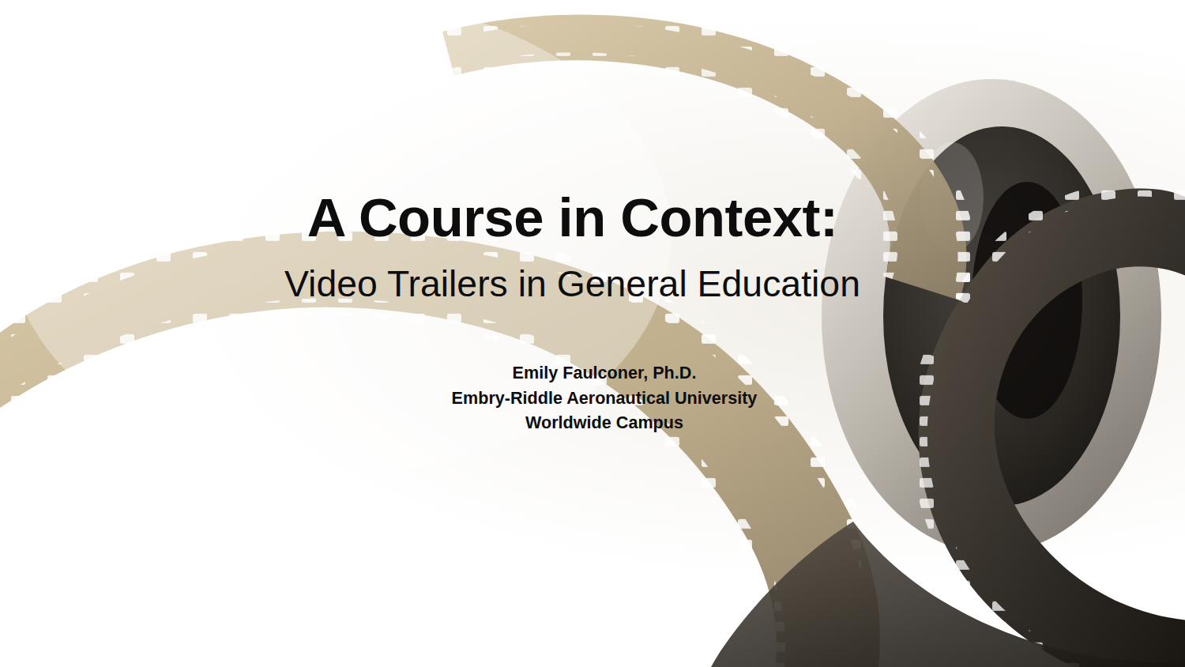A Course in Context:
Video Trailers in General Education
Emily Faulconer, Ph.D. Embry-Riddle Aeronautical University Worldwide Campus